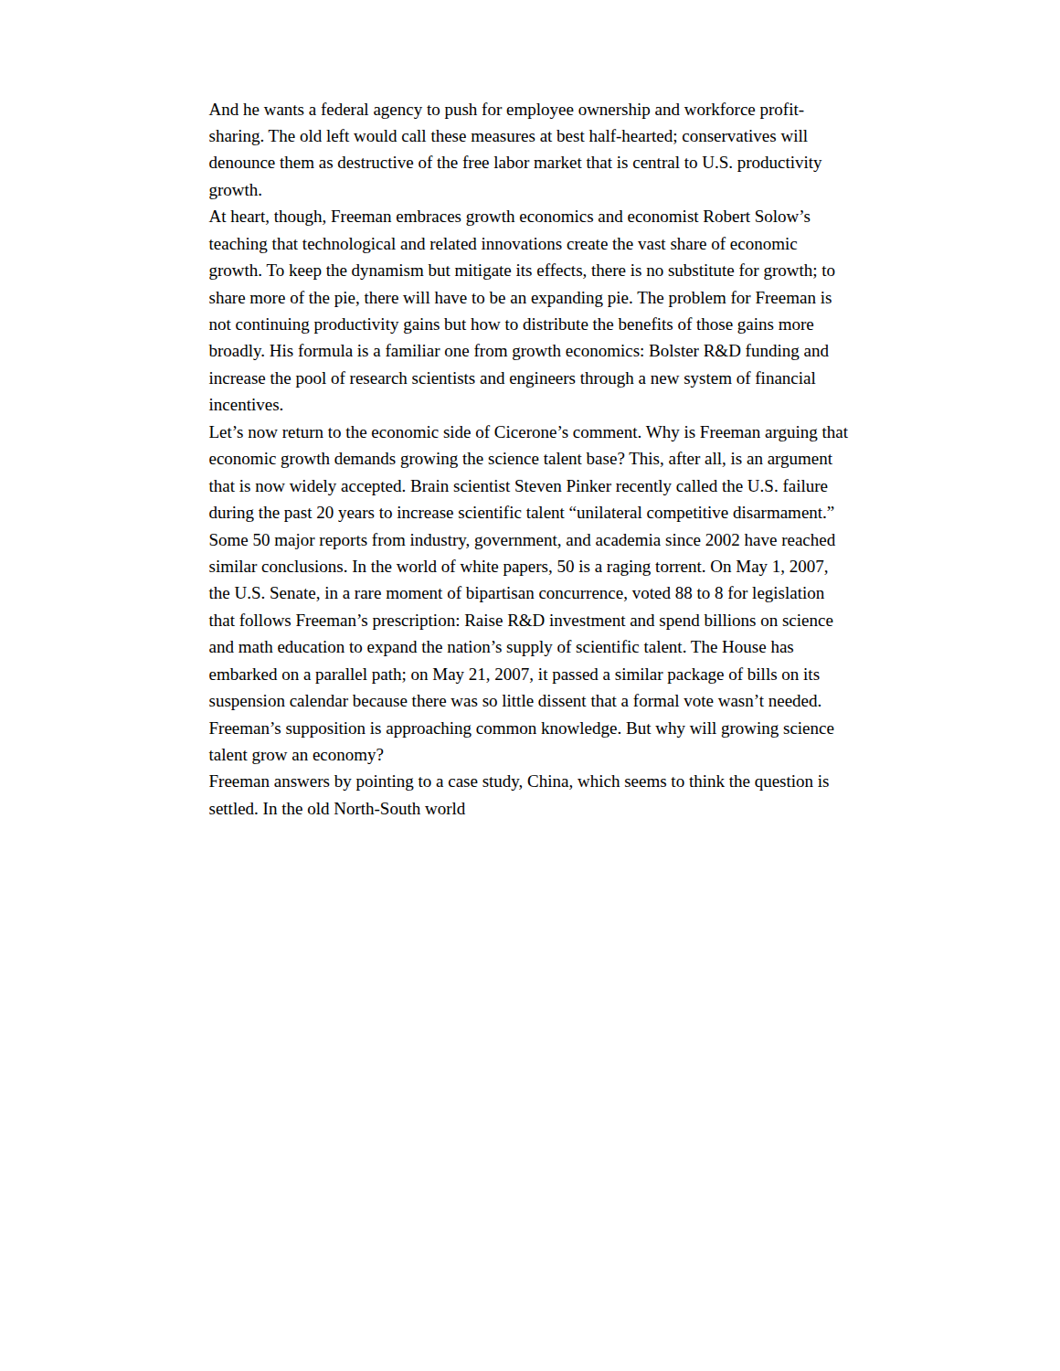And he wants a federal agency to push for employee ownership and workforce profit-sharing. The old left would call these measures at best half-hearted; conservatives will denounce them as destructive of the free labor market that is central to U.S. productivity growth.
At heart, though, Freeman embraces growth economics and economist Robert Solow’s teaching that technological and related innovations create the vast share of economic growth. To keep the dynamism but mitigate its effects, there is no substitute for growth; to share more of the pie, there will have to be an expanding pie. The problem for Freeman is not continuing productivity gains but how to distribute the benefits of those gains more broadly. His formula is a familiar one from growth economics: Bolster R&D funding and increase the pool of research scientists and engineers through a new system of financial incentives.
Let’s now return to the economic side of Cicerone’s comment. Why is Freeman arguing that economic growth demands growing the science talent base? This, after all, is an argument that is now widely accepted. Brain scientist Steven Pinker recently called the U.S. failure during the past 20 years to increase scientific talent “unilateral competitive disarmament.” Some 50 major reports from industry, government, and academia since 2002 have reached similar conclusions. In the world of white papers, 50 is a raging torrent. On May 1, 2007, the U.S. Senate, in a rare moment of bipartisan concurrence, voted 88 to 8 for legislation that follows Freeman’s prescription: Raise R&D investment and spend billions on science and math education to expand the nation’s supply of scientific talent. The House has embarked on a parallel path; on May 21, 2007, it passed a similar package of bills on its suspension calendar because there was so little dissent that a formal vote wasn’t needed. Freeman’s supposition is approaching common knowledge. But why will growing science talent grow an economy?
Freeman answers by pointing to a case study, China, which seems to think the question is settled. In the old North-South world